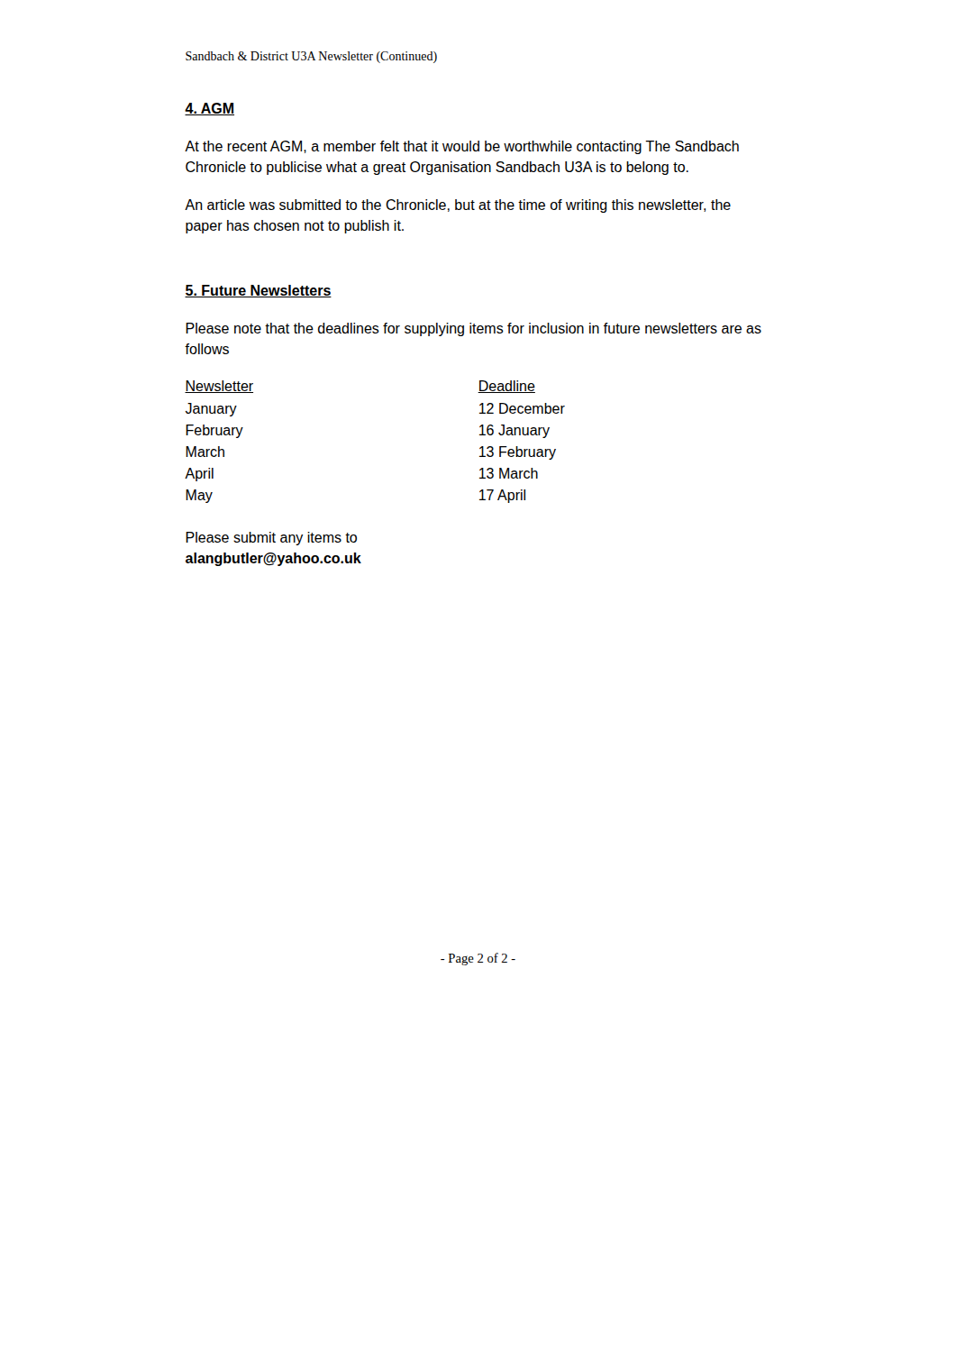Sandbach & District U3A Newsletter (Continued)
4. AGM
At the recent AGM, a member felt that it would be worthwhile contacting The Sandbach Chronicle to publicise what a great Organisation Sandbach U3A is to belong to.
An article was submitted to the Chronicle, but at the time of writing this newsletter, the paper has chosen not to publish it.
5. Future Newsletters
Please note that the deadlines for supplying items for inclusion in future newsletters are as follows
| Newsletter | Deadline |
| --- | --- |
| January | 12 December |
| February | 16 January |
| March | 13 February |
| April | 13 March |
| May | 17 April |
Please submit any items to
alangbutler@yahoo.co.uk
- Page 2 of 2 -